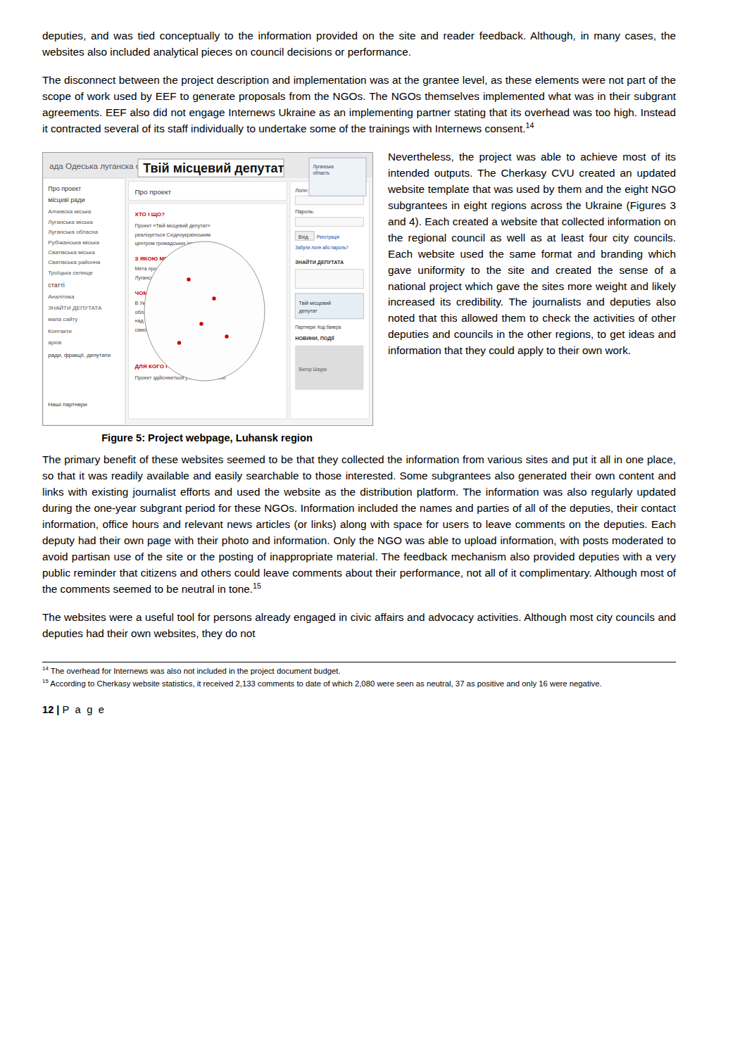deputies, and was tied conceptually to the information provided on the site and reader feedback. Although, in many cases, the websites also included analytical pieces on council decisions or performance.
The disconnect between the project description and implementation was at the grantee level, as these elements were not part of the scope of work used by EEF to generate proposals from the NGOs. The NGOs themselves implemented what was in their subgrant agreements. EEF also did not engage Internews Ukraine as an implementing partner stating that its overhead was too high. Instead it contracted several of its staff individually to undertake some of the trainings with Internews consent.14
Figure 5: Project webpage, Luhansk region
Nevertheless, the project was able to achieve most of its intended outputs. The Cherkasy CVU created an updated website template that was used by them and the eight NGO subgrantees in eight regions across the Ukraine (Figures 3 and 4). Each created a website that collected information on the regional council as well as at least four city councils. Each website used the same format and branding which gave uniformity to the site and created the sense of a national project which gave the sites more weight and likely increased its credibility. The journalists and deputies also noted that this allowed them to check the activities of other deputies and councils in the other regions, to get ideas and information that they could apply to their own work.
The primary benefit of these websites seemed to be that they collected the information from various sites and put it all in one place, so that it was readily available and easily searchable to those interested. Some subgrantees also generated their own content and links with existing journalist efforts and used the website as the distribution platform. The information was also regularly updated during the one-year subgrant period for these NGOs. Information included the names and parties of all of the deputies, their contact information, office hours and relevant news articles (or links) along with space for users to leave comments on the deputies. Each deputy had their own page with their photo and information. Only the NGO was able to upload information, with posts moderated to avoid partisan use of the site or the posting of inappropriate material. The feedback mechanism also provided deputies with a very public reminder that citizens and others could leave comments about their performance, not all of it complimentary. Although most of the comments seemed to be neutral in tone.15
The websites were a useful tool for persons already engaged in civic affairs and advocacy activities. Although most city councils and deputies had their own websites, they do not
14 The overhead for Internews was also not included in the project document budget.
15 According to Cherkasy website statistics, it received 2,133 comments to date of which 2,080 were seen as neutral, 37 as positive and only 16 were negative.
12 | P a g e